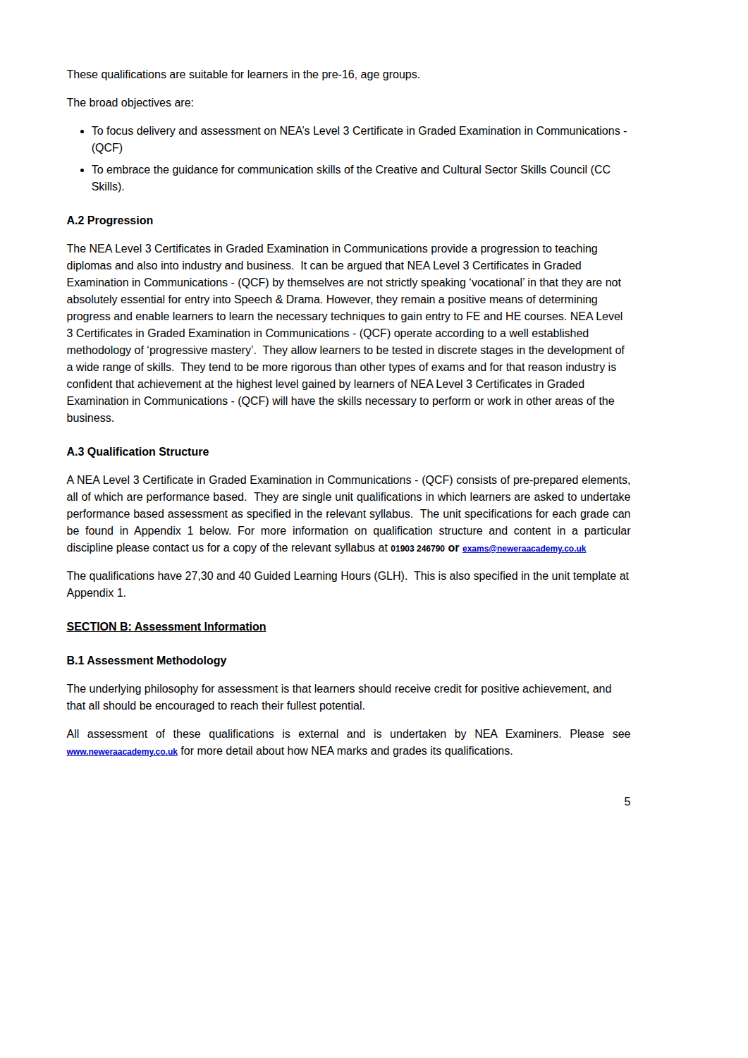These qualifications are suitable for learners in the pre-16, age groups.
The broad objectives are:
To focus delivery and assessment on NEA’s Level 3 Certificate in Graded Examination in Communications - (QCF)
To embrace the guidance for communication skills of the Creative and Cultural Sector Skills Council (CC Skills).
A.2 Progression
The NEA Level 3 Certificates in Graded Examination in Communications provide a progression to teaching diplomas and also into industry and business. It can be argued that NEA Level 3 Certificates in Graded Examination in Communications - (QCF) by themselves are not strictly speaking ‘vocational’ in that they are not absolutely essential for entry into Speech & Drama. However, they remain a positive means of determining progress and enable learners to learn the necessary techniques to gain entry to FE and HE courses. NEA Level 3 Certificates in Graded Examination in Communications - (QCF) operate according to a well established methodology of ‘progressive mastery’. They allow learners to be tested in discrete stages in the development of a wide range of skills. They tend to be more rigorous than other types of exams and for that reason industry is confident that achievement at the highest level gained by learners of NEA Level 3 Certificates in Graded Examination in Communications - (QCF) will have the skills necessary to perform or work in other areas of the business.
A.3 Qualification Structure
A NEA Level 3 Certificate in Graded Examination in Communications - (QCF) consists of pre-prepared elements, all of which are performance based. They are single unit qualifications in which learners are asked to undertake performance based assessment as specified in the relevant syllabus. The unit specifications for each grade can be found in Appendix 1 below. For more information on qualification structure and content in a particular discipline please contact us for a copy of the relevant syllabus at 01903 246790 or exams@neweraacademy.co.uk
The qualifications have 27,30 and 40 Guided Learning Hours (GLH). This is also specified in the unit template at Appendix 1.
SECTION B: Assessment Information
B.1 Assessment Methodology
The underlying philosophy for assessment is that learners should receive credit for positive achievement, and that all should be encouraged to reach their fullest potential.
All assessment of these qualifications is external and is undertaken by NEA Examiners. Please see www.neweraacademy.co.uk for more detail about how NEA marks and grades its qualifications.
5